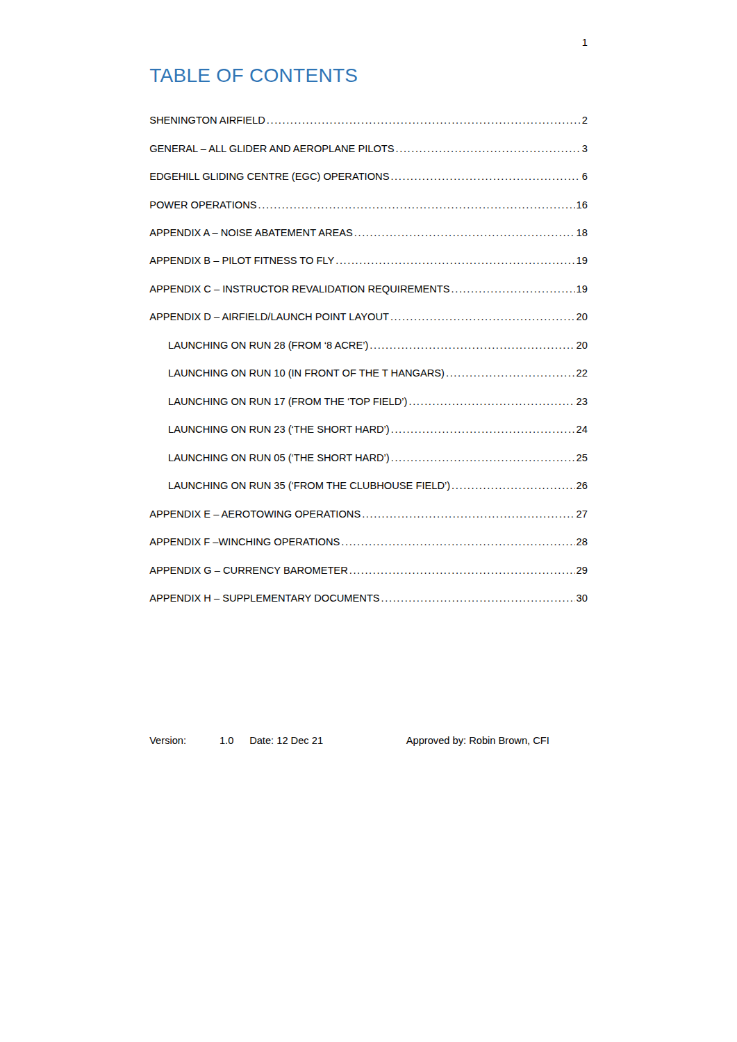1
TABLE OF CONTENTS
SHENINGTON AIRFIELD .......................................................................................................... 2
GENERAL – ALL GLIDER AND AEROPLANE PILOTS ............................................................. 3
EDGEHILL GLIDING CENTRE (EGC) OPERATIONS ............................................................. 6
POWER OPERATIONS ......................................................................................................... 16
APPENDIX A – NOISE ABATEMENT AREAS .......................................................................... 18
APPENDIX B – PILOT FITNESS TO FLY ................................................................................. 19
APPENDIX C – INSTRUCTOR REVALIDATION REQUIREMENTS ......................................... 19
APPENDIX D – AIRFIELD/LAUNCH POINT LAYOUT ............................................................. 20
LAUNCHING ON RUN 28 (FROM ‘8 ACRE’) ....................................................................... 20
LAUNCHING ON RUN 10 (IN FRONT OF THE T HANGARS) ............................................. 22
LAUNCHING ON RUN 17 (FROM THE ‘TOP FIELD’) ........................................................... 23
LAUNCHING ON RUN 23 (‘THE SHORT HARD’) ............................................................... 24
LAUNCHING ON RUN 05 (‘THE SHORT HARD’) ............................................................... 25
LAUNCHING ON RUN 35 (‘FROM THE CLUBHOUSE FIELD’) ........................................... 26
APPENDIX E – AEROTOWING OPERATIONS ......................................................................... 27
APPENDIX F –WINCHING OPERATIONS ............................................................................... 28
APPENDIX G – CURRENCY BAROMETER ............................................................................ 29
APPENDIX H – SUPPLEMENTARY DOCUMENTS ............................................................... 30
Version:
1.0
Date: 12 Dec 21
Approved by: Robin Brown, CFI